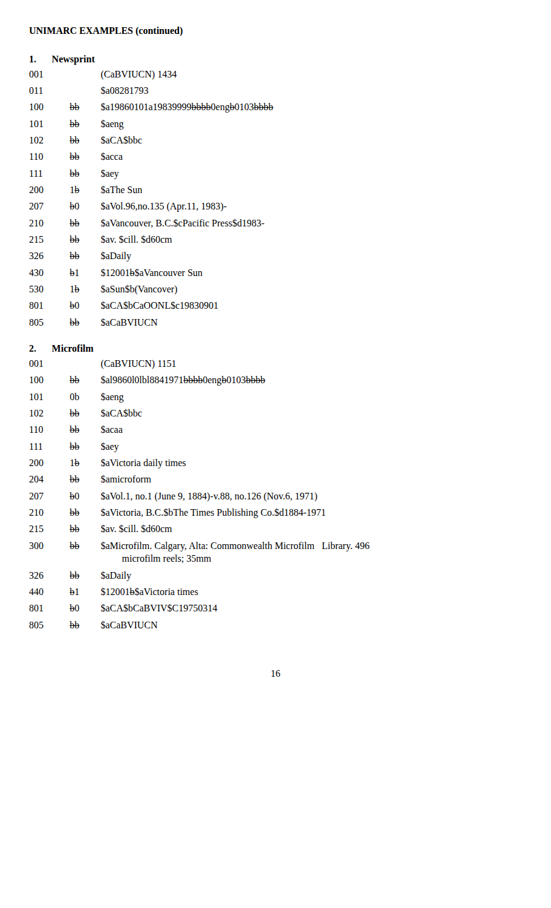UNIMARC EXAMPLES (continued)
1.
Newsprint
| 001 | | (CaBVIUCN) 1434 |
| 011 | | $a08281793 |
| 100 | bb | $a19860101a19839999 bbbb 0eng b 0103 bbbb |
| 101 | bb | $aeng |
| 102 | bb | $aCA$bbc |
| 110 | bb | $acca |
| 111 | bb | $aey |
| 200 | 1 b | $aThe Sun |
| 207 | b 0 | $aVol.96,no.135 (Apr.11, 1983)- |
| 210 | bb | $aVancouver, B.C.$cPacific Press$d1983- |
| 215 | bb | $av. $cill. $d60cm |
| 326 | bb | $aDaily |
| 430 | b 1 | $12001 b $aVancouver Sun |
| 530 | 1 b | $aSun$b(Vancover) |
| 801 | b 0 | $aCA$bCaOONL$c19830901 |
| 805 | bb | $aCaBVIUCN |
2.
Microfilm
| 001 | | (CaBVIUCN) 1151 |
| 100 | bb | $al9860l0lbl8841971 bbbb 0eng b 0103 bbbb |
| 101 | 0b | $aeng |
| 102 | bb | $aCA$bbc |
| 110 | bb | $acaa |
| 111 | bb | $aey |
| 200 | 1 b | $aVictoria daily times |
| 204 | bb | $amicroform |
| 207 | b 0 | $aVol.1, no.1 (June 9, 1884)-v.88, no.126 (Nov.6, 1971) |
| 210 | bb | $aVictoria, B.C.$bThe Times Publishing Co.$d1884-1971 |
| 215 | bb | $av. $cill. $d60cm |
| 300 | bb | $aMicrofilm. Calgary, Alta: Commonwealth Microfilm Library. 496 microfilm reels; 35mm |
| 326 | bb | $aDaily |
| 440 | b 1 | $12001 b $aVictoria times |
| 801 | b 0 | $aCA$bCaBVIV$C19750314 |
| 805 | bb | $aCaBVIUCN |
16